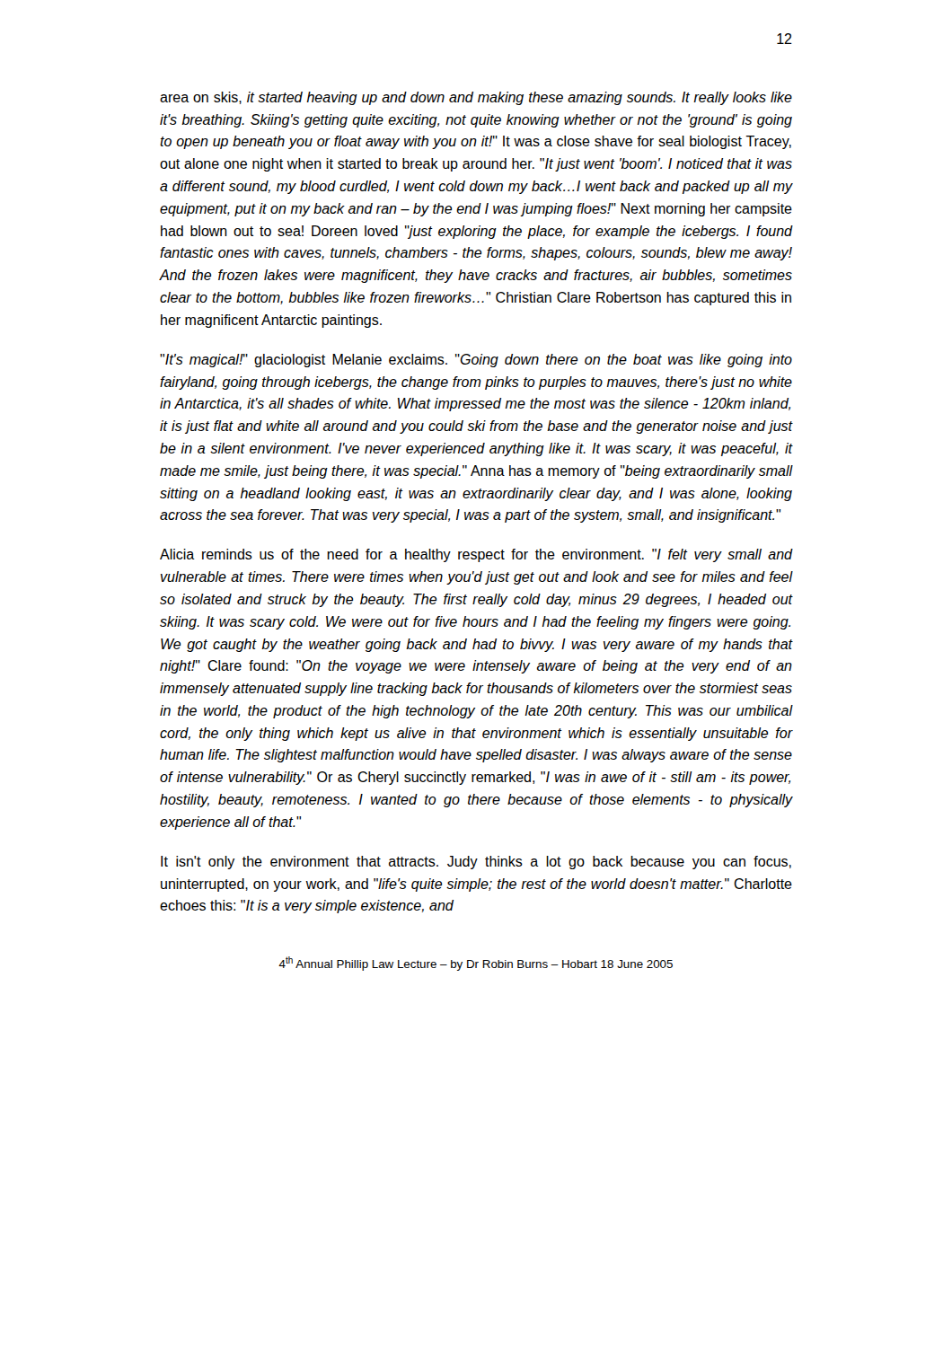12
area on skis, it started heaving up and down and making these amazing sounds. It really looks like it's breathing. Skiing's getting quite exciting, not quite knowing whether or not the 'ground' is going to open up beneath you or float away with you on it!" It was a close shave for seal biologist Tracey, out alone one night when it started to break up around her. "It just went 'boom'. I noticed that it was a different sound, my blood curdled, I went cold down my back…I went back and packed up all my equipment, put it on my back and ran – by the end I was jumping floes!" Next morning her campsite had blown out to sea! Doreen loved "just exploring the place, for example the icebergs. I found fantastic ones with caves, tunnels, chambers - the forms, shapes, colours, sounds, blew me away! And the frozen lakes were magnificent, they have cracks and fractures, air bubbles, sometimes clear to the bottom, bubbles like frozen fireworks…" Christian Clare Robertson has captured this in her magnificent Antarctic paintings.
"It's magical!" glaciologist Melanie exclaims. "Going down there on the boat was like going into fairyland, going through icebergs, the change from pinks to purples to mauves, there's just no white in Antarctica, it's all shades of white. What impressed me the most was the silence - 120km inland, it is just flat and white all around and you could ski from the base and the generator noise and just be in a silent environment. I've never experienced anything like it. It was scary, it was peaceful, it made me smile, just being there, it was special." Anna has a memory of "being extraordinarily small sitting on a headland looking east, it was an extraordinarily clear day, and I was alone, looking across the sea forever. That was very special, I was a part of the system, small, and insignificant."
Alicia reminds us of the need for a healthy respect for the environment. "I felt very small and vulnerable at times. There were times when you'd just get out and look and see for miles and feel so isolated and struck by the beauty. The first really cold day, minus 29 degrees, I headed out skiing. It was scary cold. We were out for five hours and I had the feeling my fingers were going. We got caught by the weather going back and had to bivvy. I was very aware of my hands that night!" Clare found: "On the voyage we were intensely aware of being at the very end of an immensely attenuated supply line tracking back for thousands of kilometers over the stormiest seas in the world, the product of the high technology of the late 20th century. This was our umbilical cord, the only thing which kept us alive in that environment which is essentially unsuitable for human life. The slightest malfunction would have spelled disaster. I was always aware of the sense of intense vulnerability." Or as Cheryl succinctly remarked, "I was in awe of it - still am - its power, hostility, beauty, remoteness. I wanted to go there because of those elements - to physically experience all of that."
It isn't only the environment that attracts. Judy thinks a lot go back because you can focus, uninterrupted, on your work, and "life's quite simple; the rest of the world doesn't matter." Charlotte echoes this: "It is a very simple existence, and
4th Annual Phillip Law Lecture – by Dr Robin Burns – Hobart 18 June 2005